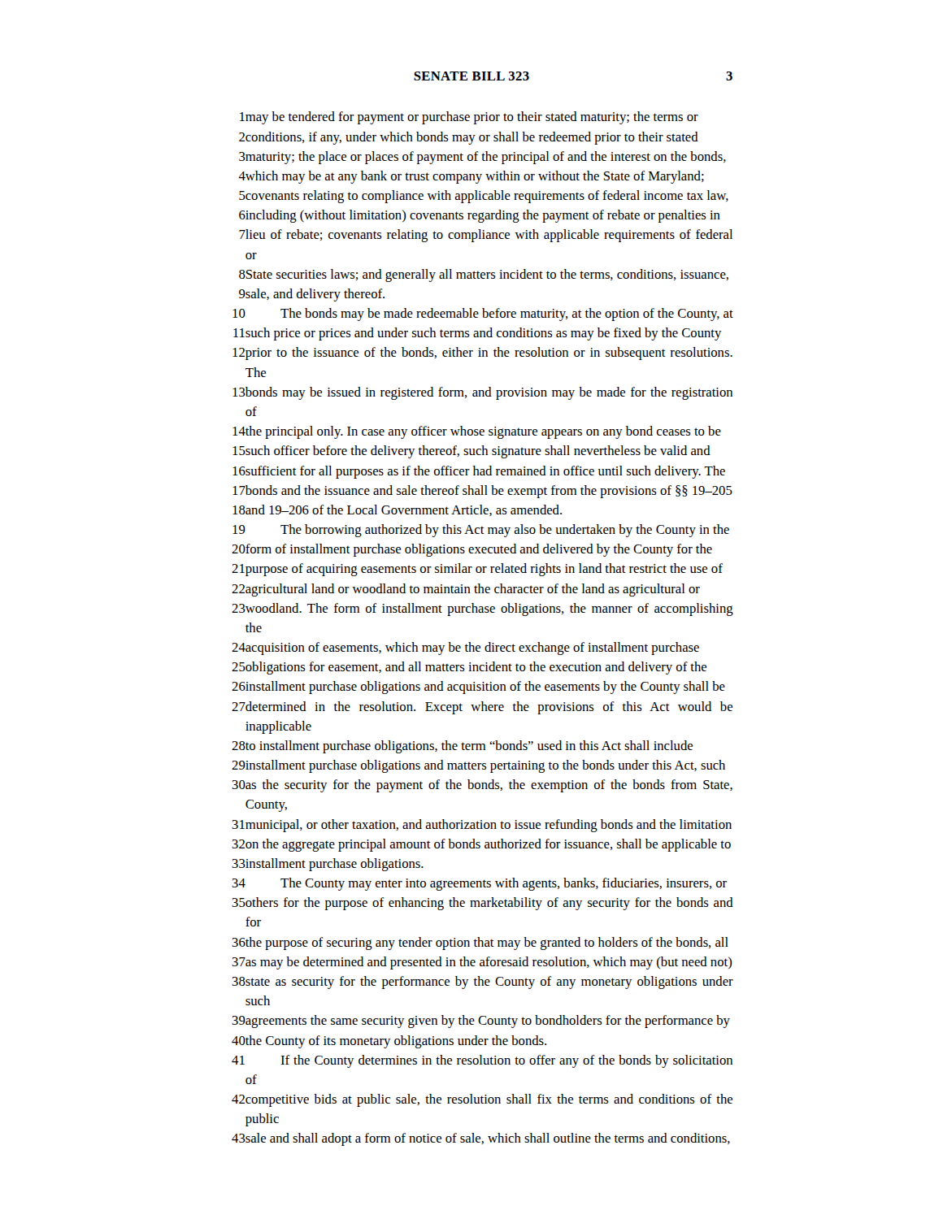SENATE BILL 323 3
| 1 | may be tendered for payment or purchase prior to their stated maturity; the terms or |
| 2 | conditions, if any, under which bonds may or shall be redeemed prior to their stated |
| 3 | maturity; the place or places of payment of the principal of and the interest on the bonds, |
| 4 | which may be at any bank or trust company within or without the State of Maryland; |
| 5 | covenants relating to compliance with applicable requirements of federal income tax law, |
| 6 | including (without limitation) covenants regarding the payment of rebate or penalties in |
| 7 | lieu of rebate; covenants relating to compliance with applicable requirements of federal or |
| 8 | State securities laws; and generally all matters incident to the terms, conditions, issuance, |
| 9 | sale, and delivery thereof. |
| 10 | The bonds may be made redeemable before maturity, at the option of the County, at |
| 11 | such price or prices and under such terms and conditions as may be fixed by the County |
| 12 | prior to the issuance of the bonds, either in the resolution or in subsequent resolutions. The |
| 13 | bonds may be issued in registered form, and provision may be made for the registration of |
| 14 | the principal only. In case any officer whose signature appears on any bond ceases to be |
| 15 | such officer before the delivery thereof, such signature shall nevertheless be valid and |
| 16 | sufficient for all purposes as if the officer had remained in office until such delivery. The |
| 17 | bonds and the issuance and sale thereof shall be exempt from the provisions of §§ 19–205 |
| 18 | and 19–206 of the Local Government Article, as amended. |
| 19 | The borrowing authorized by this Act may also be undertaken by the County in the |
| 20 | form of installment purchase obligations executed and delivered by the County for the |
| 21 | purpose of acquiring easements or similar or related rights in land that restrict the use of |
| 22 | agricultural land or woodland to maintain the character of the land as agricultural or |
| 23 | woodland. The form of installment purchase obligations, the manner of accomplishing the |
| 24 | acquisition of easements, which may be the direct exchange of installment purchase |
| 25 | obligations for easement, and all matters incident to the execution and delivery of the |
| 26 | installment purchase obligations and acquisition of the easements by the County shall be |
| 27 | determined in the resolution. Except where the provisions of this Act would be inapplicable |
| 28 | to installment purchase obligations, the term “bonds” used in this Act shall include |
| 29 | installment purchase obligations and matters pertaining to the bonds under this Act, such |
| 30 | as the security for the payment of the bonds, the exemption of the bonds from State, County, |
| 31 | municipal, or other taxation, and authorization to issue refunding bonds and the limitation |
| 32 | on the aggregate principal amount of bonds authorized for issuance, shall be applicable to |
| 33 | installment purchase obligations. |
| 34 | The County may enter into agreements with agents, banks, fiduciaries, insurers, or |
| 35 | others for the purpose of enhancing the marketability of any security for the bonds and for |
| 36 | the purpose of securing any tender option that may be granted to holders of the bonds, all |
| 37 | as may be determined and presented in the aforesaid resolution, which may (but need not) |
| 38 | state as security for the performance by the County of any monetary obligations under such |
| 39 | agreements the same security given by the County to bondholders for the performance by |
| 40 | the County of its monetary obligations under the bonds. |
| 41 | If the County determines in the resolution to offer any of the bonds by solicitation of |
| 42 | competitive bids at public sale, the resolution shall fix the terms and conditions of the public |
| 43 | sale and shall adopt a form of notice of sale, which shall outline the terms and conditions, |